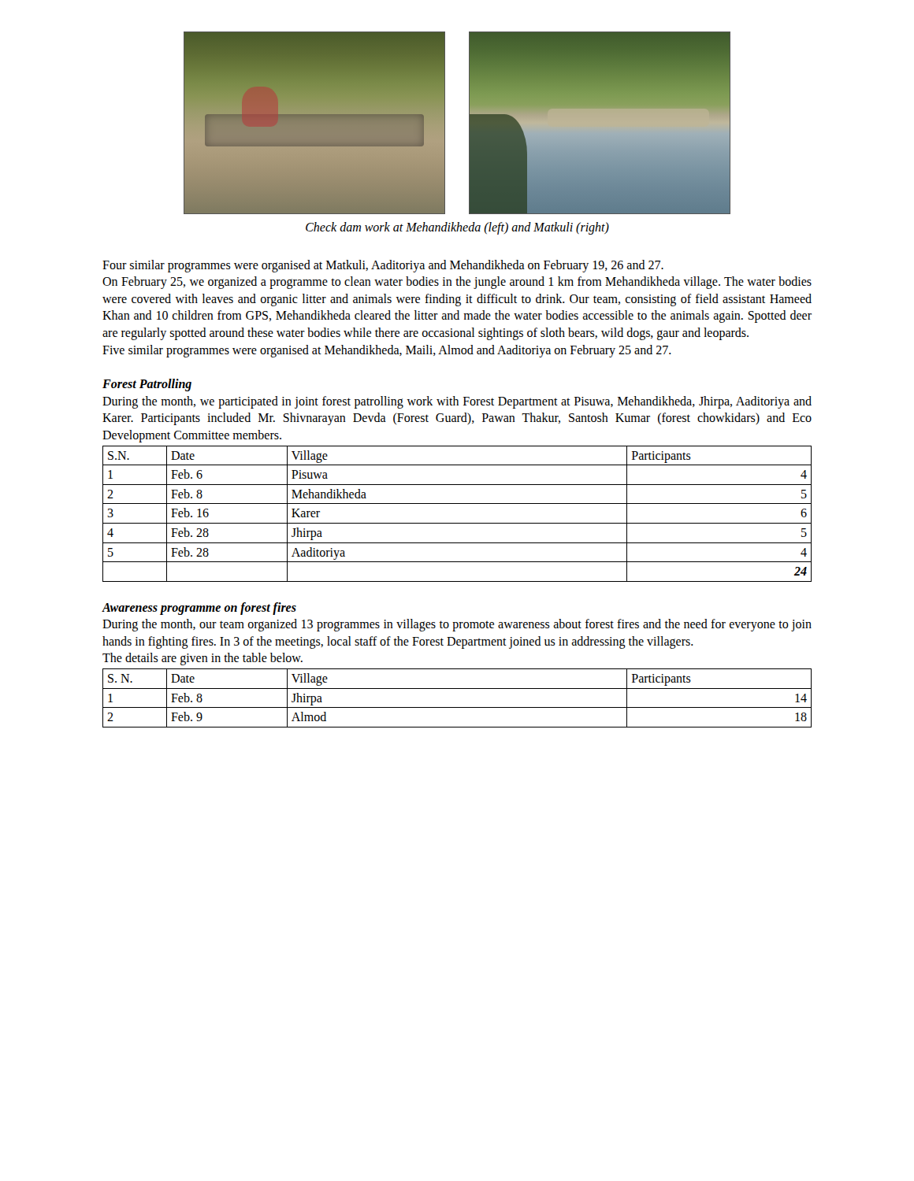Check dam work at Mehandikheda (left) and Matkuli (right)
Four similar programmes were organised at Matkuli, Aaditoriya and Mehandikheda on February 19, 26 and 27.
On February 25, we organized a programme to clean water bodies in the jungle around 1 km from Mehandikheda village. The water bodies were covered with leaves and organic litter and animals were finding it difficult to drink. Our team, consisting of field assistant Hameed Khan and 10 children from GPS, Mehandikheda cleared the litter and made the water bodies accessible to the animals again. Spotted deer are regularly spotted around these water bodies while there are occasional sightings of sloth bears, wild dogs, gaur and leopards.
Five similar programmes were organised at Mehandikheda, Maili, Almod and Aaditoriya on February 25 and 27.
Forest Patrolling
During the month, we participated in joint forest patrolling work with Forest Department at Pisuwa, Mehandikheda, Jhirpa, Aaditoriya and Karer. Participants included Mr. Shivnarayan Devda (Forest Guard), Pawan Thakur, Santosh Kumar (forest chowkidars) and Eco Development Committee members.
| S.N. | Date | Village | Participants |
| --- | --- | --- | --- |
| 1 | Feb. 6 | Pisuwa | 4 |
| 2 | Feb. 8 | Mehandikheda | 5 |
| 3 | Feb. 16 | Karer | 6 |
| 4 | Feb. 28 | Jhirpa | 5 |
| 5 | Feb. 28 | Aaditoriya | 4 |
| | | | 24 |
Awareness programme on forest fires
During the month, our team organized 13 programmes in villages to promote awareness about forest fires and the need for everyone to join hands in fighting fires. In 3 of the meetings, local staff of the Forest Department joined us in addressing the villagers.
The details are given in the table below.
| S. N. | Date | Village | Participants |
| --- | --- | --- | --- |
| 1 | Feb. 8 | Jhirpa | 14 |
| 2 | Feb. 9 | Almod | 18 |